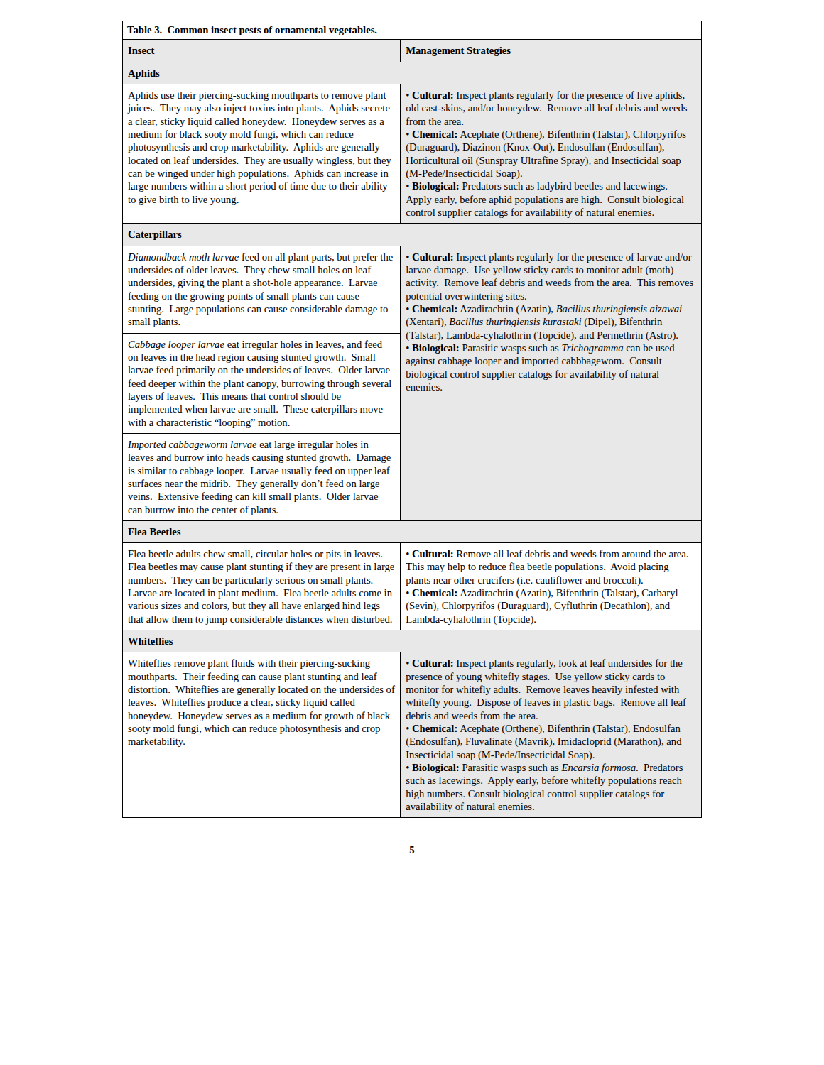Table 3. Common insect pests of ornamental vegetables.
| Insect | Management Strategies |
| --- | --- |
| Aphids |
| Aphids use their piercing-sucking mouthparts to remove plant juices. They may also inject toxins into plants. Aphids secrete a clear, sticky liquid called honeydew. Honeydew serves as a medium for black sooty mold fungi, which can reduce photosynthesis and crop marketability. Aphids are generally located on leaf undersides. They are usually wingless, but they can be winged under high populations. Aphids can increase in large numbers within a short period of time due to their ability to give birth to live young. | • Cultural: Inspect plants regularly for the presence of live aphids, old cast-skins, and/or honeydew. Remove all leaf debris and weeds from the area. • Chemical: Acephate (Orthene), Bifenthrin (Talstar), Chlorpyrifos (Duraguard), Diazinon (Knox-Out), Endosulfan (Endosulfan), Horticultural oil (Sunspray Ultrafine Spray), and Insecticidal soap (M-Pede/Insecticidal Soap). • Biological: Predators such as ladybird beetles and lacewings. Apply early, before aphid populations are high. Consult biological control supplier catalogs for availability of natural enemies. |
| Caterpillars |
| Diamondback moth larvae feed on all plant parts, but prefer the undersides of older leaves. They chew small holes on leaf undersides, giving the plant a shot-hole appearance. Larvae feeding on the growing points of small plants can cause stunting. Large populations can cause considerable damage to small plants. | • Cultural: Inspect plants regularly for the presence of larvae and/or larvae damage. Use yellow sticky cards to monitor adult (moth) activity. Remove leaf debris and weeds from the area. This removes potential overwintering sites. • Chemical: Azadirachtin (Azatin), Bacillus thuringiensis aizawai (Xentari), Bacillus thuringiensis kurastaki (Dipel), Bifenthrin (Talstar), Lambda-cyhalothrin (Topcide), and Permethrin (Astro). • Biological: Parasitic wasps such as Trichogramma can be used against cabbage looper and imported cabbbagewom. Consult biological control supplier catalogs for availability of natural enemies. |
| Cabbage looper larvae eat irregular holes in leaves, and feed on leaves in the head region causing stunted growth. Small larvae feed primarily on the undersides of leaves. Older larvae feed deeper within the plant canopy, burrowing through several layers of leaves. This means that control should be implemented when larvae are small. These caterpillars move with a characteristic “looping” motion. |
| Imported cabbageworm larvae eat large irregular holes in leaves and burrow into heads causing stunted growth. Damage is similar to cabbage looper. Larvae usually feed on upper leaf surfaces near the midrib. They generally don’t feed on large veins. Extensive feeding can kill small plants. Older larvae can burrow into the center of plants. |
| Flea Beetles |
| Flea beetle adults chew small, circular holes or pits in leaves. Flea beetles may cause plant stunting if they are present in large numbers. They can be particularly serious on small plants. Larvae are located in plant medium. Flea beetle adults come in various sizes and colors, but they all have enlarged hind legs that allow them to jump considerable distances when disturbed. | • Cultural: Remove all leaf debris and weeds from around the area. This may help to reduce flea beetle populations. Avoid placing plants near other crucifers (i.e. cauliflower and broccoli). • Chemical: Azadirachtin (Azatin), Bifenthrin (Talstar), Carbaryl (Sevin), Chlorpyrifos (Duraguard), Cyfluthrin (Decathlon), and Lambda-cyhalothrin (Topcide). |
| Whiteflies |
| Whiteflies remove plant fluids with their piercing-sucking mouthparts. Their feeding can cause plant stunting and leaf distortion. Whiteflies are generally located on the undersides of leaves. Whiteflies produce a clear, sticky liquid called honeydew. Honeydew serves as a medium for growth of black sooty mold fungi, which can reduce photosynthesis and crop marketability. | • Cultural: Inspect plants regularly, look at leaf undersides for the presence of young whitefly stages. Use yellow sticky cards to monitor for whitefly adults. Remove leaves heavily infested with whitefly young. Dispose of leaves in plastic bags. Remove all leaf debris and weeds from the area. • Chemical: Acephate (Orthene), Bifenthrin (Talstar), Endosulfan (Endosulfan), Fluvalinate (Mavrik), Imidacloprid (Marathon), and Insecticidal soap (M-Pede/Insecticidal Soap). • Biological: Parasitic wasps such as Encarsia formosa . Predators such as lacewings. Apply early, before whitefly populations reach high numbers. Consult biological control supplier catalogs for availability of natural enemies. |
5